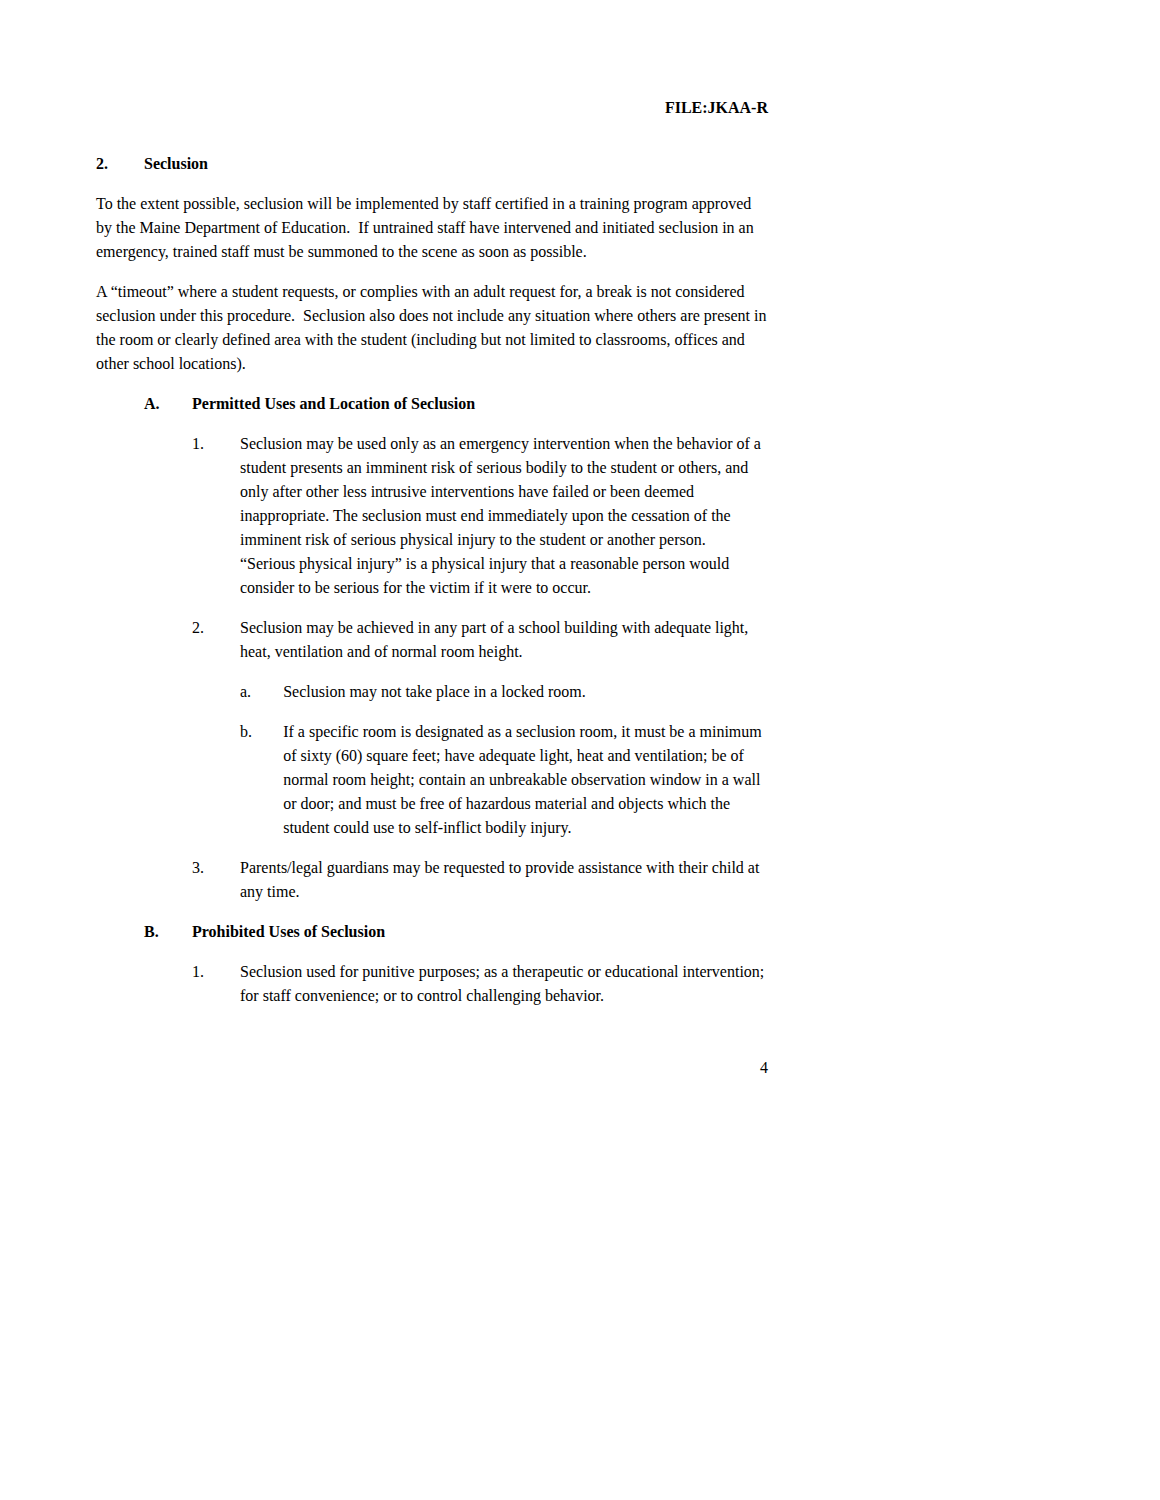FILE:JKAA-R
2. Seclusion
To the extent possible, seclusion will be implemented by staff certified in a training program approved by the Maine Department of Education. If untrained staff have intervened and initiated seclusion in an emergency, trained staff must be summoned to the scene as soon as possible.
A “timeout” where a student requests, or complies with an adult request for, a break is not considered seclusion under this procedure. Seclusion also does not include any situation where others are present in the room or clearly defined area with the student (including but not limited to classrooms, offices and other school locations).
A. Permitted Uses and Location of Seclusion
1. Seclusion may be used only as an emergency intervention when the behavior of a student presents an imminent risk of serious bodily to the student or others, and only after other less intrusive interventions have failed or been deemed inappropriate. The seclusion must end immediately upon the cessation of the imminent risk of serious physical injury to the student or another person. “Serious physical injury” is a physical injury that a reasonable person would consider to be serious for the victim if it were to occur.
2. Seclusion may be achieved in any part of a school building with adequate light, heat, ventilation and of normal room height.
a. Seclusion may not take place in a locked room.
b. If a specific room is designated as a seclusion room, it must be a minimum of sixty (60) square feet; have adequate light, heat and ventilation; be of normal room height; contain an unbreakable observation window in a wall or door; and must be free of hazardous material and objects which the student could use to self-inflict bodily injury.
3. Parents/legal guardians may be requested to provide assistance with their child at any time.
B. Prohibited Uses of Seclusion
1. Seclusion used for punitive purposes; as a therapeutic or educational intervention; for staff convenience; or to control challenging behavior.
4